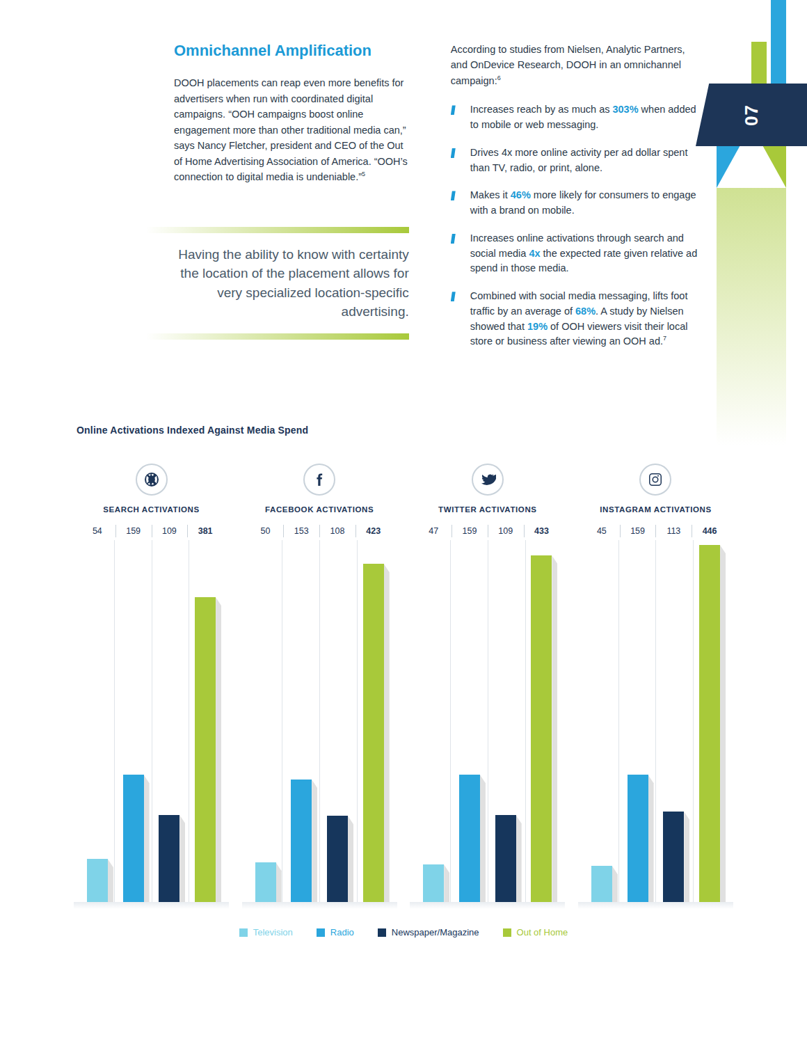07
Omnichannel Amplification
DOOH placements can reap even more benefits for advertisers when run with coordinated digital campaigns. “OOH campaigns boost online engagement more than other traditional media can,” says Nancy Fletcher, president and CEO of the Out of Home Advertising Association of America. “OOH’s connection to digital media is undeniable.”5
Having the ability to know with certainty the location of the placement allows for very specialized location-specific advertising.
According to studies from Nielsen, Analytic Partners, and OnDevice Research, DOOH in an omnichannel campaign:6
Increases reach by as much as 303% when added to mobile or web messaging.
Drives 4x more online activity per ad dollar spent than TV, radio, or print, alone.
Makes it 46% more likely for consumers to engage with a brand on mobile.
Increases online activations through search and social media 4x the expected rate given relative ad spend in those media.
Combined with social media messaging, lifts foot traffic by an average of 68%. A study by Nielsen showed that 19% of OOH viewers visit their local store or business after viewing an OOH ad.7
Online Activations Indexed Against Media Spend
SEARCH ACTIVATIONS
54159109381
FACEBOOK ACTIVATIONS
50153108423
TWITTER ACTIVATIONS
47159109433
INSTAGRAM ACTIVATIONS
45159113446
Television
Radio
Newspaper/Magazine
Out of Home